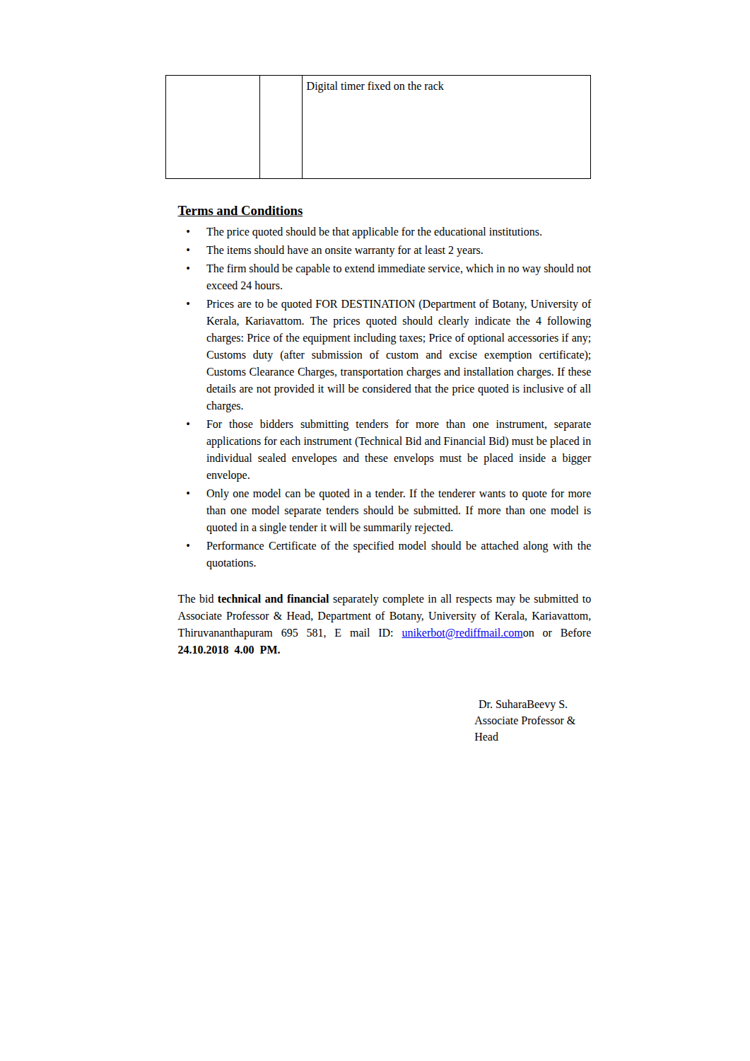| | | Digital timer fixed on the rack |
Terms and Conditions
The price quoted should be that applicable for the educational institutions.
The items should have an onsite warranty for at least 2 years.
The firm should be capable to extend immediate service, which in no way should not exceed 24 hours.
Prices are to be quoted FOR DESTINATION (Department of Botany, University of Kerala, Kariavattom. The prices quoted should clearly indicate the 4 following charges: Price of the equipment including taxes; Price of optional accessories if any; Customs duty (after submission of custom and excise exemption certificate); Customs Clearance Charges, transportation charges and installation charges. If these details are not provided it will be considered that the price quoted is inclusive of all charges.
For those bidders submitting tenders for more than one instrument, separate applications for each instrument (Technical Bid and Financial Bid) must be placed in individual sealed envelopes and these envelops must be placed inside a bigger envelope.
Only one model can be quoted in a tender. If the tenderer wants to quote for more than one model separate tenders should be submitted. If more than one model is quoted in a single tender it will be summarily rejected.
Performance Certificate of the specified model should be attached along with the quotations.
The bid technical and financial separately complete in all respects may be submitted to Associate Professor & Head, Department of Botany, University of Kerala, Kariavattom, Thiruvananthapuram 695 581, E mail ID: unikerbot@rediffmail.comon or Before 24.10.2018 4.00 PM.
Dr. SuharaBeevy S. Associate Professor & Head